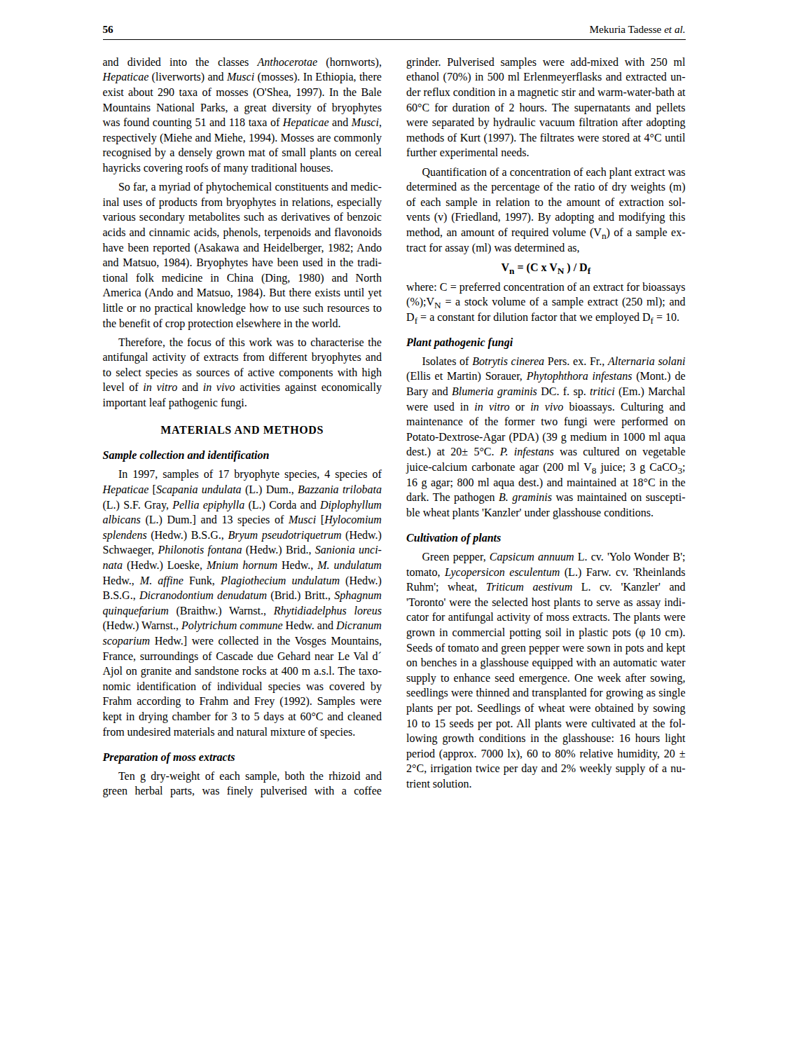56 Mekuria Tadesse et al.
and divided into the classes Anthocerotae (hornworts), Hepaticae (liverworts) and Musci (mosses). In Ethiopia, there exist about 290 taxa of mosses (O'Shea, 1997). In the Bale Mountains National Parks, a great diversity of bryophytes was found counting 51 and 118 taxa of Hepaticae and Musci, respectively (Miehe and Miehe, 1994). Mosses are commonly recognised by a densely grown mat of small plants on cereal hayricks covering roofs of many traditional houses.
So far, a myriad of phytochemical constituents and medicinal uses of products from bryophytes in relations, especially various secondary metabolites such as derivatives of benzoic acids and cinnamic acids, phenols, terpenoids and flavonoids have been reported (Asakawa and Heidelberger, 1982; Ando and Matsuo, 1984). Bryophytes have been used in the traditional folk medicine in China (Ding, 1980) and North America (Ando and Matsuo, 1984). But there exists until yet little or no practical knowledge how to use such resources to the benefit of crop protection elsewhere in the world.
Therefore, the focus of this work was to characterise the antifungal activity of extracts from different bryophytes and to select species as sources of active components with high level of in vitro and in vivo activities against economically important leaf pathogenic fungi.
Materials and Methods
Sample collection and identification
In 1997, samples of 17 bryophyte species, 4 species of Hepaticae [Scapania undulata (L.) Dum., Bazzania trilobata (L.) S.F. Gray, Pellia epiphylla (L.) Corda and Diplophyllum albicans (L.) Dum.] and 13 species of Musci [Hylocomium splendens (Hedw.) B.S.G., Bryum pseudotriquetrum (Hedw.) Schwaeger, Philonotis fontana (Hedw.) Brid., Sanionia uncinata (Hedw.) Loeske, Mnium hornum Hedw., M. undulatum Hedw., M. affine Funk, Plagiothecium undulatum (Hedw.) B.S.G., Dicranodontium denudatum (Brid.) Britt., Sphagnum quinquefarium (Braithw.) Warnst., Rhytidiadelphus loreus (Hedw.) Warnst., Polytrichum commune Hedw. and Dicranum scoparium Hedw.] were collected in the Vosges Mountains, France, surroundings of Cascade due Gehard near Le Val d´ Ajol on granite and sandstone rocks at 400 m a.s.l. The taxonomic identification of individual species was covered by Frahm according to Frahm and Frey (1992). Samples were kept in drying chamber for 3 to 5 days at 60°C and cleaned from undesired materials and natural mixture of species.
Preparation of moss extracts
Ten g dry-weight of each sample, both the rhizoid and green herbal parts, was finely pulverised with a coffee grinder. Pulverised samples were add-mixed with 250 ml ethanol (70%) in 500 ml Erlenmeyerflasks and extracted under reflux condition in a magnetic stir and warm-water-bath at 60°C for duration of 2 hours. The supernatants and pellets were separated by hydraulic vacuum filtration after adopting methods of Kurt (1997). The filtrates were stored at 4°C until further experimental needs.
Quantification of a concentration of each plant extract was determined as the percentage of the ratio of dry weights (m) of each sample in relation to the amount of extraction solvents (v) (Friedland, 1997). By adopting and modifying this method, an amount of required volume (Vn) of a sample extract for assay (ml) was determined as,
Vn = (C x VN ) / Df
where: C = preferred concentration of an extract for bioassays (%);VN = a stock volume of a sample extract (250 ml); and Df = a constant for dilution factor that we employed Df = 10.
Plant pathogenic fungi
Isolates of Botrytis cinerea Pers. ex. Fr., Alternaria solani (Ellis et Martin) Sorauer, Phytophthora infestans (Mont.) de Bary and Blumeria graminis DC. f. sp. tritici (Em.) Marchal were used in in vitro or in vivo bioassays. Culturing and maintenance of the former two fungi were performed on Potato-Dextrose-Agar (PDA) (39 g medium in 1000 ml aqua dest.) at 20± 5°C. P. infestans was cultured on vegetable juice-calcium carbonate agar (200 ml V8 juice; 3 g CaCO3; 16 g agar; 800 ml aqua dest.) and maintained at 18°C in the dark. The pathogen B. graminis was maintained on susceptible wheat plants 'Kanzler' under glasshouse conditions.
Cultivation of plants
Green pepper, Capsicum annuum L. cv. 'Yolo Wonder B'; tomato, Lycopersicon esculentum (L.) Farw. cv. 'Rheinlands Ruhm'; wheat, Triticum aestivum L. cv. 'Kanzler' and 'Toronto' were the selected host plants to serve as assay indicator for antifungal activity of moss extracts. The plants were grown in commercial potting soil in plastic pots (φ 10 cm). Seeds of tomato and green pepper were sown in pots and kept on benches in a glasshouse equipped with an automatic water supply to enhance seed emergence. One week after sowing, seedlings were thinned and transplanted for growing as single plants per pot. Seedlings of wheat were obtained by sowing 10 to 15 seeds per pot. All plants were cultivated at the following growth conditions in the glasshouse: 16 hours light period (approx. 7000 lx), 60 to 80% relative humidity, 20 ± 2°C, irrigation twice per day and 2% weekly supply of a nutrient solution.